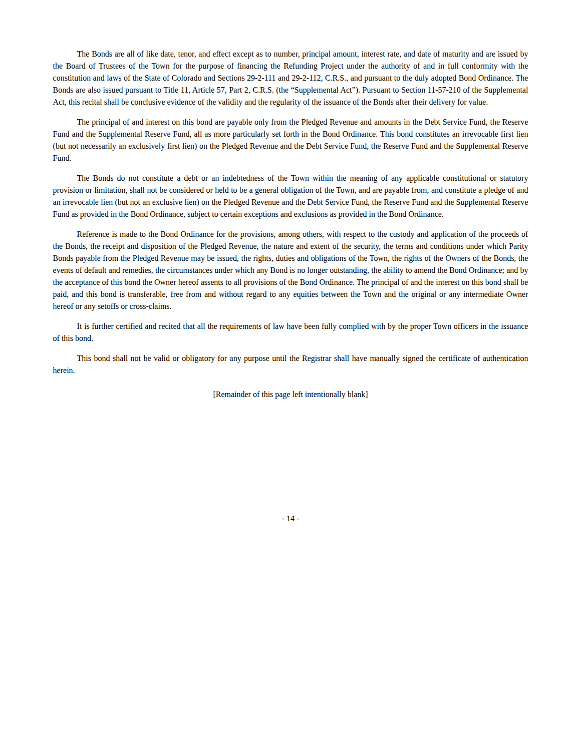The Bonds are all of like date, tenor, and effect except as to number, principal amount, interest rate, and date of maturity and are issued by the Board of Trustees of the Town for the purpose of financing the Refunding Project under the authority of and in full conformity with the constitution and laws of the State of Colorado and Sections 29-2-111 and 29-2-112, C.R.S., and pursuant to the duly adopted Bond Ordinance. The Bonds are also issued pursuant to Title 11, Article 57, Part 2, C.R.S. (the “Supplemental Act”). Pursuant to Section 11-57-210 of the Supplemental Act, this recital shall be conclusive evidence of the validity and the regularity of the issuance of the Bonds after their delivery for value.
The principal of and interest on this bond are payable only from the Pledged Revenue and amounts in the Debt Service Fund, the Reserve Fund and the Supplemental Reserve Fund, all as more particularly set forth in the Bond Ordinance. This bond constitutes an irrevocable first lien (but not necessarily an exclusively first lien) on the Pledged Revenue and the Debt Service Fund, the Reserve Fund and the Supplemental Reserve Fund.
The Bonds do not constitute a debt or an indebtedness of the Town within the meaning of any applicable constitutional or statutory provision or limitation, shall not be considered or held to be a general obligation of the Town, and are payable from, and constitute a pledge of and an irrevocable lien (but not an exclusive lien) on the Pledged Revenue and the Debt Service Fund, the Reserve Fund and the Supplemental Reserve Fund as provided in the Bond Ordinance, subject to certain exceptions and exclusions as provided in the Bond Ordinance.
Reference is made to the Bond Ordinance for the provisions, among others, with respect to the custody and application of the proceeds of the Bonds, the receipt and disposition of the Pledged Revenue, the nature and extent of the security, the terms and conditions under which Parity Bonds payable from the Pledged Revenue may be issued, the rights, duties and obligations of the Town, the rights of the Owners of the Bonds, the events of default and remedies, the circumstances under which any Bond is no longer outstanding, the ability to amend the Bond Ordinance; and by the acceptance of this bond the Owner hereof assents to all provisions of the Bond Ordinance. The principal of and the interest on this bond shall be paid, and this bond is transferable, free from and without regard to any equities between the Town and the original or any intermediate Owner hereof or any setoffs or cross-claims.
It is further certified and recited that all the requirements of law have been fully complied with by the proper Town officers in the issuance of this bond.
This bond shall not be valid or obligatory for any purpose until the Registrar shall have manually signed the certificate of authentication herein.
[Remainder of this page left intentionally blank]
- 14 -